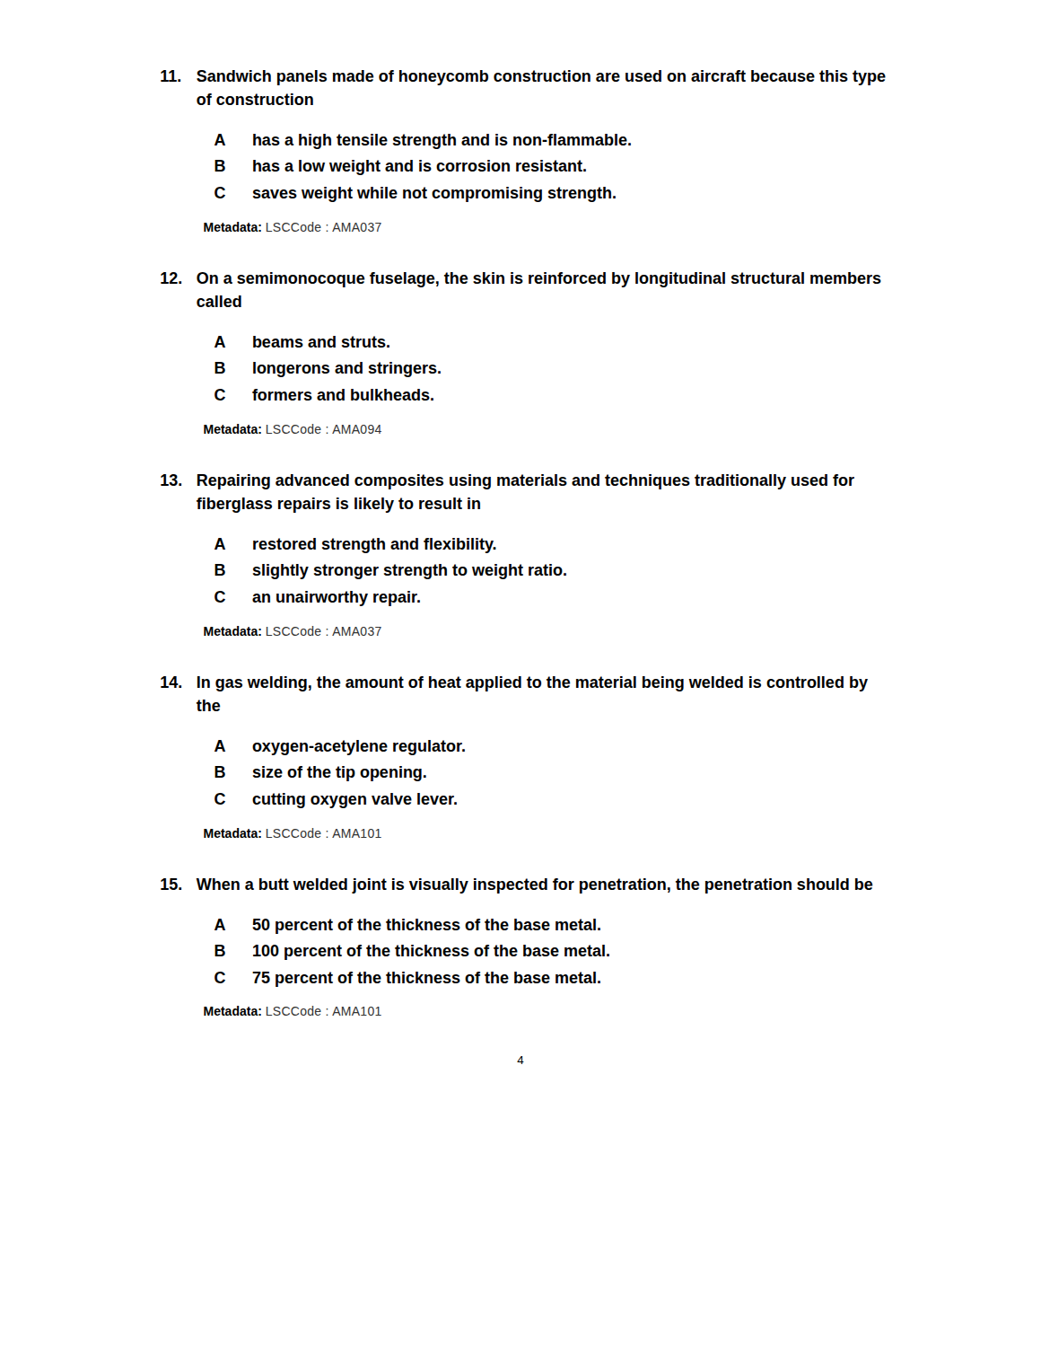Sandwich panels made of honeycomb construction are used on aircraft because this type of construction
has a high tensile strength and is non-flammable.
has a low weight and is corrosion resistant.
saves weight while not compromising strength.
Metadata: LSCCode : AMA037
On a semimonocoque fuselage, the skin is reinforced by longitudinal structural members called
beams and struts.
longerons and stringers.
formers and bulkheads.
Metadata: LSCCode : AMA094
Repairing advanced composites using materials and techniques traditionally used for fiberglass repairs is likely to result in
restored strength and flexibility.
slightly stronger strength to weight ratio.
an unairworthy repair.
Metadata: LSCCode : AMA037
In gas welding, the amount of heat applied to the material being welded is controlled by the
oxygen-acetylene regulator.
size of the tip opening.
cutting oxygen valve lever.
Metadata: LSCCode : AMA101
When a butt welded joint is visually inspected for penetration, the penetration should be
50 percent of the thickness of the base metal.
100 percent of the thickness of the base metal.
75 percent of the thickness of the base metal.
Metadata: LSCCode : AMA101
4